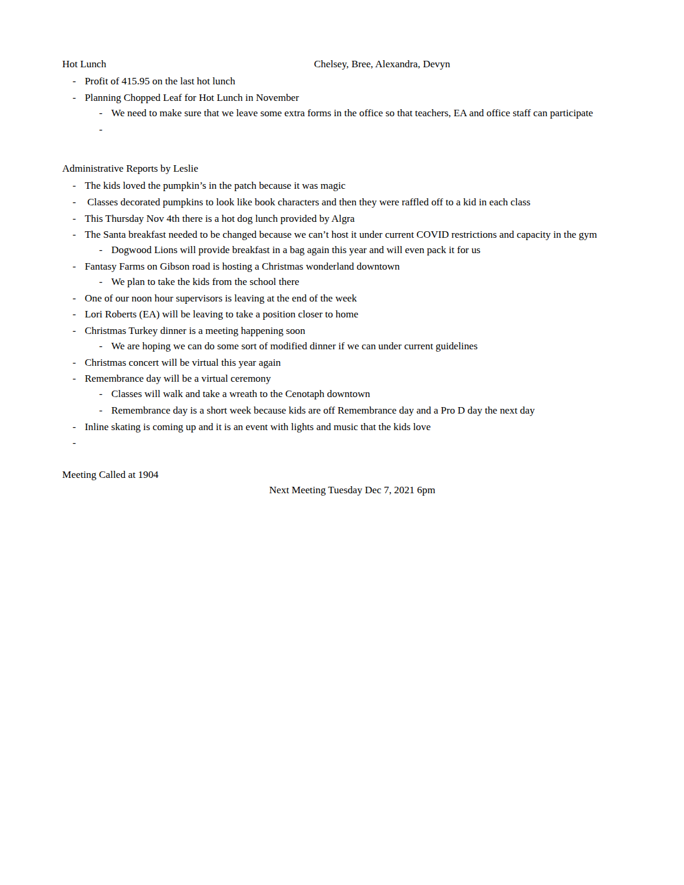Hot Lunch
Chelsey, Bree, Alexandra, Devyn
Profit of 415.95 on the last hot lunch
Planning Chopped Leaf for Hot Lunch in November
We need to make sure that we leave some extra forms in the office so that teachers, EA and office staff can participate
Administrative Reports by Leslie
The kids loved the pumpkin’s in the patch because it was magic
Classes decorated pumpkins to look like book characters and then they were raffled off to a kid in each class
This Thursday Nov 4th there is a hot dog lunch provided by Algra
The Santa breakfast needed to be changed because we can’t host it under current COVID restrictions and capacity in the gym
Dogwood Lions will provide breakfast in a bag again this year and will even pack it for us
Fantasy Farms on Gibson road is hosting a Christmas wonderland downtown
We plan to take the kids from the school there
One of our noon hour supervisors is leaving at the end of the week
Lori Roberts (EA) will be leaving to take a position closer to home
Christmas Turkey dinner is a meeting happening soon
We are hoping we can do some sort of modified dinner if we can under current guidelines
Christmas concert will be virtual this year again
Remembrance day will be a virtual ceremony
Classes will walk and take a wreath to the Cenotaph downtown
Remembrance day is a short week because kids are off Remembrance day and a Pro D day the next day
Inline skating is coming up and it is an event with lights and music that the kids love
Meeting Called at 1904
Next Meeting Tuesday Dec 7, 2021 6pm